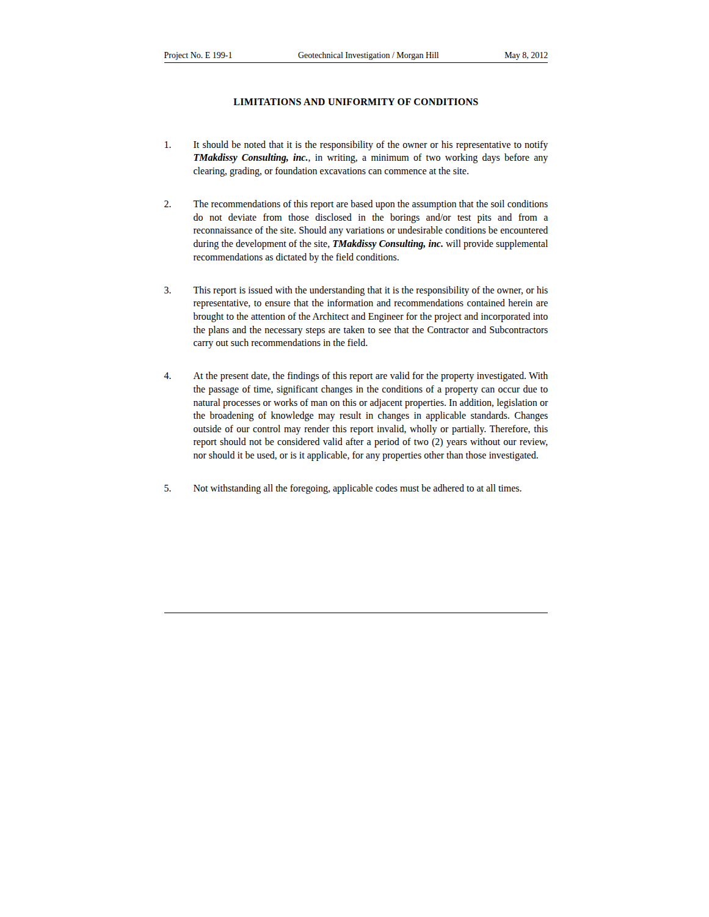Project No. E 199-1 Geotechnical Investigation / Morgan Hill May 8, 2012
LIMITATIONS AND UNIFORMITY OF CONDITIONS
It should be noted that it is the responsibility of the owner or his representative to notify TMakdissy Consulting, inc., in writing, a minimum of two working days before any clearing, grading, or foundation excavations can commence at the site.
The recommendations of this report are based upon the assumption that the soil conditions do not deviate from those disclosed in the borings and/or test pits and from a reconnaissance of the site. Should any variations or undesirable conditions be encountered during the development of the site, TMakdissy Consulting, inc. will provide supplemental recommendations as dictated by the field conditions.
This report is issued with the understanding that it is the responsibility of the owner, or his representative, to ensure that the information and recommendations contained herein are brought to the attention of the Architect and Engineer for the project and incorporated into the plans and the necessary steps are taken to see that the Contractor and Subcontractors carry out such recommendations in the field.
At the present date, the findings of this report are valid for the property investigated. With the passage of time, significant changes in the conditions of a property can occur due to natural processes or works of man on this or adjacent properties. In addition, legislation or the broadening of knowledge may result in changes in applicable standards. Changes outside of our control may render this report invalid, wholly or partially. Therefore, this report should not be considered valid after a period of two (2) years without our review, nor should it be used, or is it applicable, for any properties other than those investigated.
Not withstanding all the foregoing, applicable codes must be adhered to at all times.